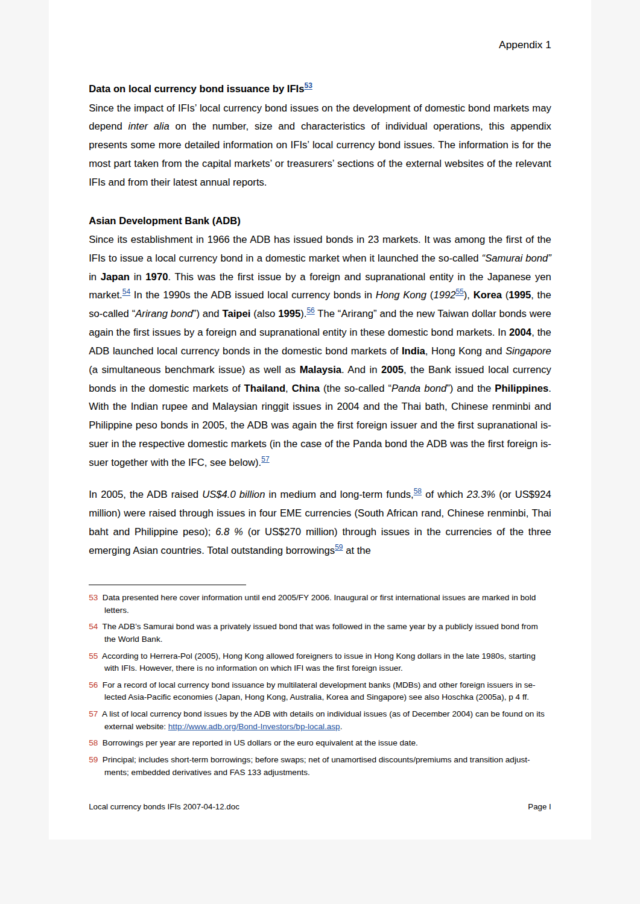Appendix 1
Data on local currency bond issuance by IFIs53
Since the impact of IFIs’ local currency bond issues on the development of domestic bond markets may depend inter alia on the number, size and characteristics of individual operations, this appendix presents some more detailed information on IFIs’ local currency bond issues. The information is for the most part taken from the capital markets’ or treasurers’ sections of the external websites of the relevant IFIs and from their latest annual reports.
Asian Development Bank (ADB)
Since its establishment in 1966 the ADB has issued bonds in 23 markets. It was among the first of the IFIs to issue a local currency bond in a domestic market when it launched the so-called “Samurai bond” in Japan in 1970. This was the first issue by a foreign and supranational entity in the Japanese yen market.54 In the 1990s the ADB issued local currency bonds in Hong Kong (199255), Korea (1995, the so-called “Arirang bond”) and Taipei (also 1995).56 The “Arirang” and the new Taiwan dollar bonds were again the first issues by a foreign and supranational entity in these domestic bond markets. In 2004, the ADB launched local currency bonds in the domestic bond markets of India, Hong Kong and Singapore (a simultaneous benchmark issue) as well as Malaysia. And in 2005, the Bank issued local currency bonds in the domestic markets of Thailand, China (the so-called “Panda bond”) and the Philippines. With the Indian rupee and Malaysian ringgit issues in 2004 and the Thai bath, Chinese renminbi and Philippine peso bonds in 2005, the ADB was again the first foreign issuer and the first supranational issuer in the respective domestic markets (in the case of the Panda bond the ADB was the first foreign issuer together with the IFC, see below).57
In 2005, the ADB raised US$4.0 billion in medium and long-term funds,58 of which 23.3% (or US$924 million) were raised through issues in four EME currencies (South African rand, Chinese renminbi, Thai baht and Philippine peso); 6.8 % (or US$270 million) through issues in the currencies of the three emerging Asian countries. Total outstanding borrowings59 at the
53 Data presented here cover information until end 2005/FY 2006. Inaugural or first international issues are marked in bold letters.
54 The ADB’s Samurai bond was a privately issued bond that was followed in the same year by a publicly issued bond from the World Bank.
55 According to Herrera-Pol (2005), Hong Kong allowed foreigners to issue in Hong Kong dollars in the late 1980s, starting with IFIs. However, there is no information on which IFI was the first foreign issuer.
56 For a record of local currency bond issuance by multilateral development banks (MDBs) and other foreign issuers in selected Asia-Pacific economies (Japan, Hong Kong, Australia, Korea and Singapore) see also Hoschka (2005a), p 4 ff.
57 A list of local currency bond issues by the ADB with details on individual issues (as of December 2004) can be found on its external website: http://www.adb.org/Bond-Investors/bp-local.asp.
58 Borrowings per year are reported in US dollars or the euro equivalent at the issue date.
59 Principal; includes short-term borrowings; before swaps; net of unamortised discounts/premiums and transition adjustments; embedded derivatives and FAS 133 adjustments.
Local currency bonds IFIs 2007-04-12.doc Page I